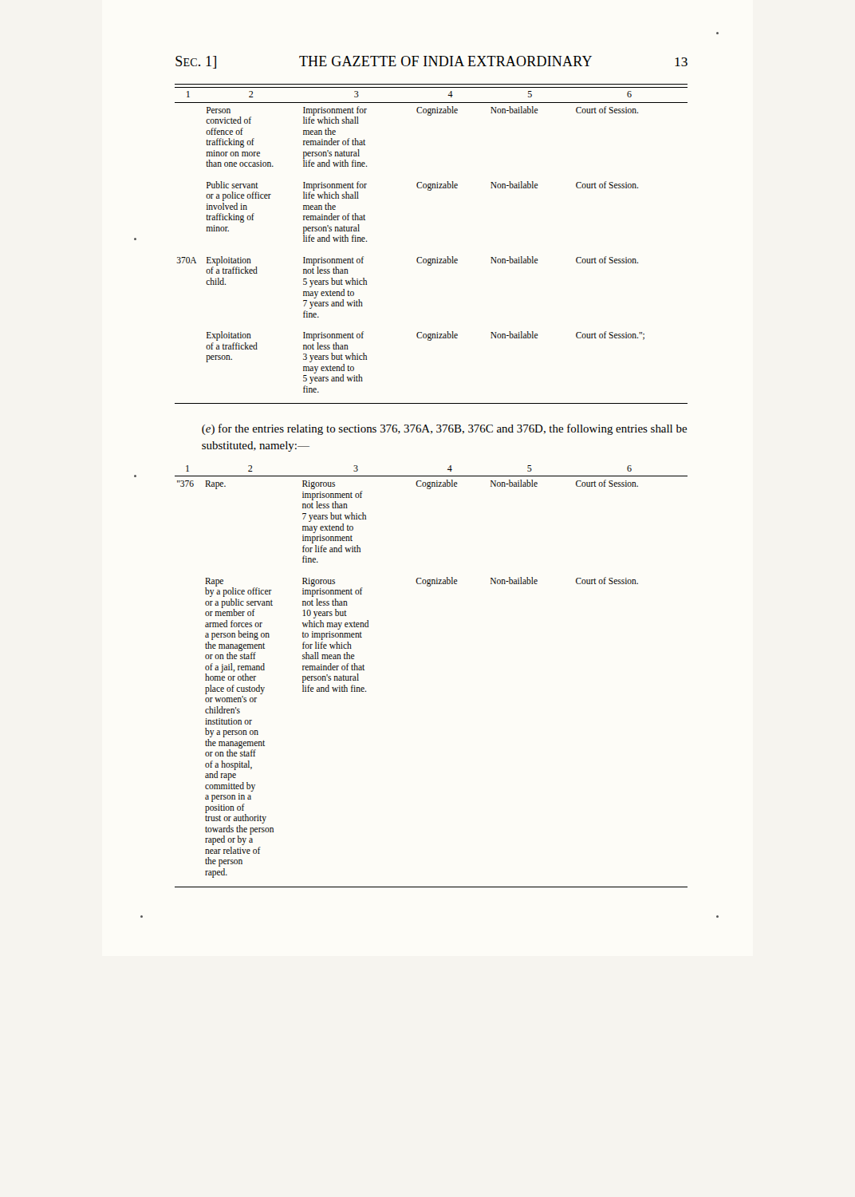SEC. 1]
THE GAZETTE OF INDIA EXTRAORDINARY
13
| 1 | 2 | 3 | 4 | 5 | 6 |
| --- | --- | --- | --- | --- | --- |
| | Person convicted of offence of trafficking of minor on more than one occasion. | Imprisonment for life which shall mean the remainder of that person's natural life and with fine. | Cognizable | Non-bailable | Court of Session. |
| | Public servant or a police officer involved in trafficking of minor. | Imprisonment for life which shall mean the remainder of that person's natural life and with fine. | Cognizable | Non-bailable | Court of Session. |
| 370A | Exploitation of a trafficked child. | Imprisonment of not less than 5 years but which may extend to 7 years and with fine. | Cognizable | Non-bailable | Court of Session. |
| | Exploitation of a trafficked person. | Imprisonment of not less than 3 years but which may extend to 5 years and with fine. | Cognizable | Non-bailable | Court of Session."; |
(e) for the entries relating to sections 376, 376A, 376B, 376C and 376D, the following entries shall be substituted, namely:—
| 1 | 2 | 3 | 4 | 5 | 6 |
| --- | --- | --- | --- | --- | --- |
| "376 | Rape. | Rigorous imprisonment of not less than 7 years but which may extend to imprisonment for life and with fine. | Cognizable | Non-bailable | Court of Session. |
| | Rape by a police officer or a public servant or member of armed forces or a person being on the management or on the staff of a jail, remand home or other place of custody or women's or children's institution or by a person on the management or on the staff of a hospital, and rape committed by a person in a position of trust or authority towards the person raped or by a near relative of the person raped. | Rigorous imprisonment of not less than 10 years but which may extend to imprisonment for life which shall mean the remainder of that person's natural life and with fine. | Cognizable | Non-bailable | Court of Session. |